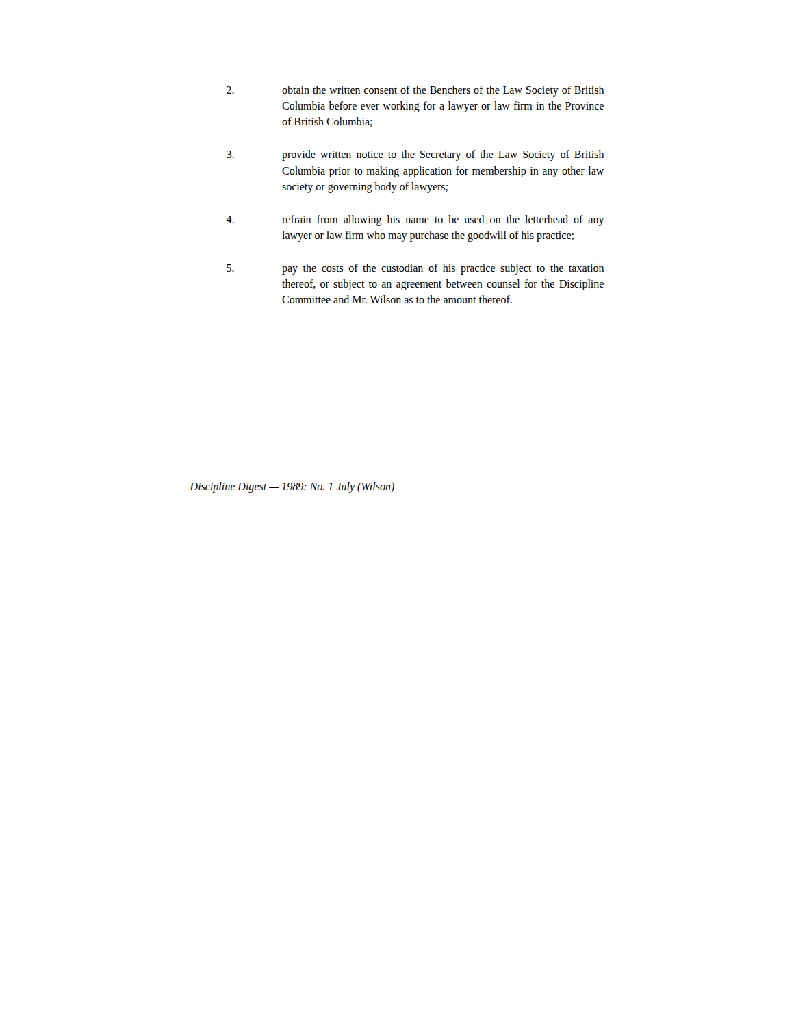obtain the written consent of the Benchers of the Law Society of British Columbia before ever working for a lawyer or law firm in the Province of British Columbia;
provide written notice to the Secretary of the Law Society of British Columbia prior to making application for membership in any other law society or governing body of lawyers;
refrain from allowing his name to be used on the letterhead of any lawyer or law firm who may purchase the goodwill of his practice;
pay the costs of the custodian of his practice subject to the taxation thereof, or subject to an agreement between counsel for the Discipline Committee and Mr. Wilson as to the amount thereof.
Discipline Digest — 1989: No. 1 July (Wilson)